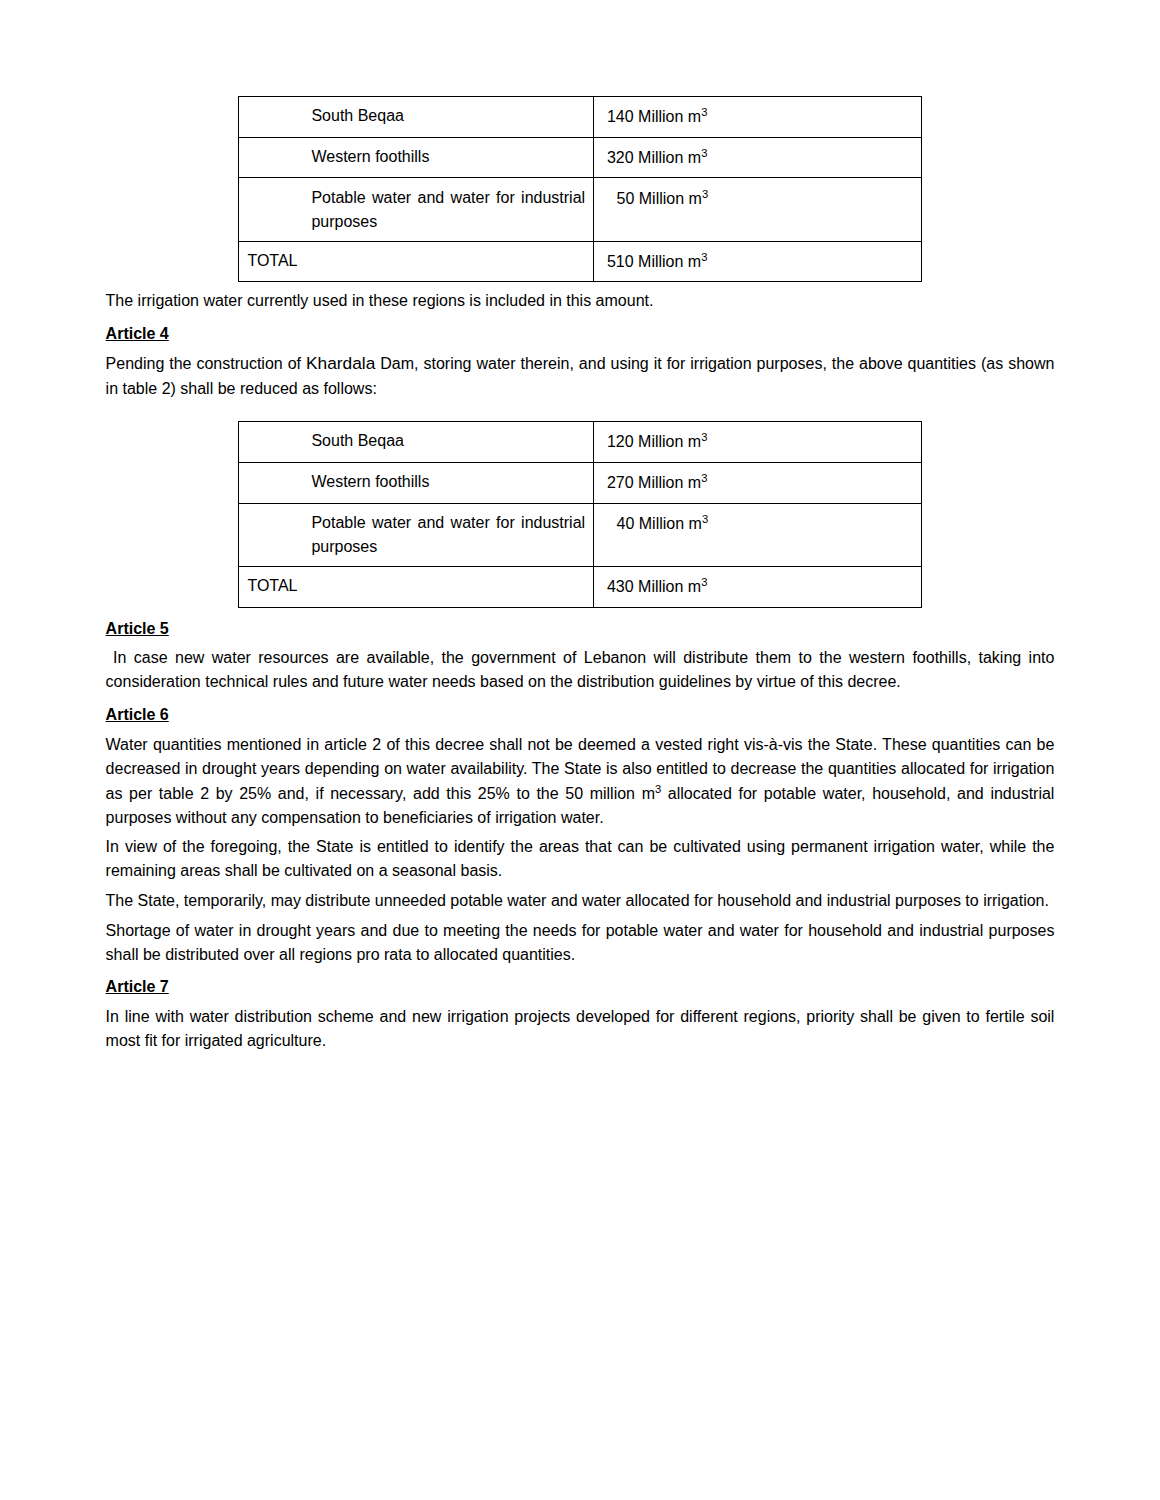| South Beqaa | 140 Million m 3 |
| Western foothills | 320 Million m 3 |
| Potable water and water for industrial purposes | 50 Million m 3 |
| TOTAL | 510 Million m 3 |
The irrigation water currently used in these regions is included in this amount.
Article 4
Pending the construction of Khardala Dam, storing water therein, and using it for irrigation purposes, the above quantities (as shown in table 2) shall be reduced as follows:
| South Beqaa | 120 Million m 3 |
| Western foothills | 270 Million m 3 |
| Potable water and water for industrial purposes | 40 Million m 3 |
| TOTAL | 430 Million m 3 |
Article 5
In case new water resources are available, the government of Lebanon will distribute them to the western foothills, taking into consideration technical rules and future water needs based on the distribution guidelines by virtue of this decree.
Article 6
Water quantities mentioned in article 2 of this decree shall not be deemed a vested right vis-à-vis the State. These quantities can be decreased in drought years depending on water availability. The State is also entitled to decrease the quantities allocated for irrigation as per table 2 by 25% and, if necessary, add this 25% to the 50 million m3 allocated for potable water, household, and industrial purposes without any compensation to beneficiaries of irrigation water.
In view of the foregoing, the State is entitled to identify the areas that can be cultivated using permanent irrigation water, while the remaining areas shall be cultivated on a seasonal basis.
The State, temporarily, may distribute unneeded potable water and water allocated for household and industrial purposes to irrigation.
Shortage of water in drought years and due to meeting the needs for potable water and water for household and industrial purposes shall be distributed over all regions pro rata to allocated quantities.
Article 7
In line with water distribution scheme and new irrigation projects developed for different regions, priority shall be given to fertile soil most fit for irrigated agriculture.